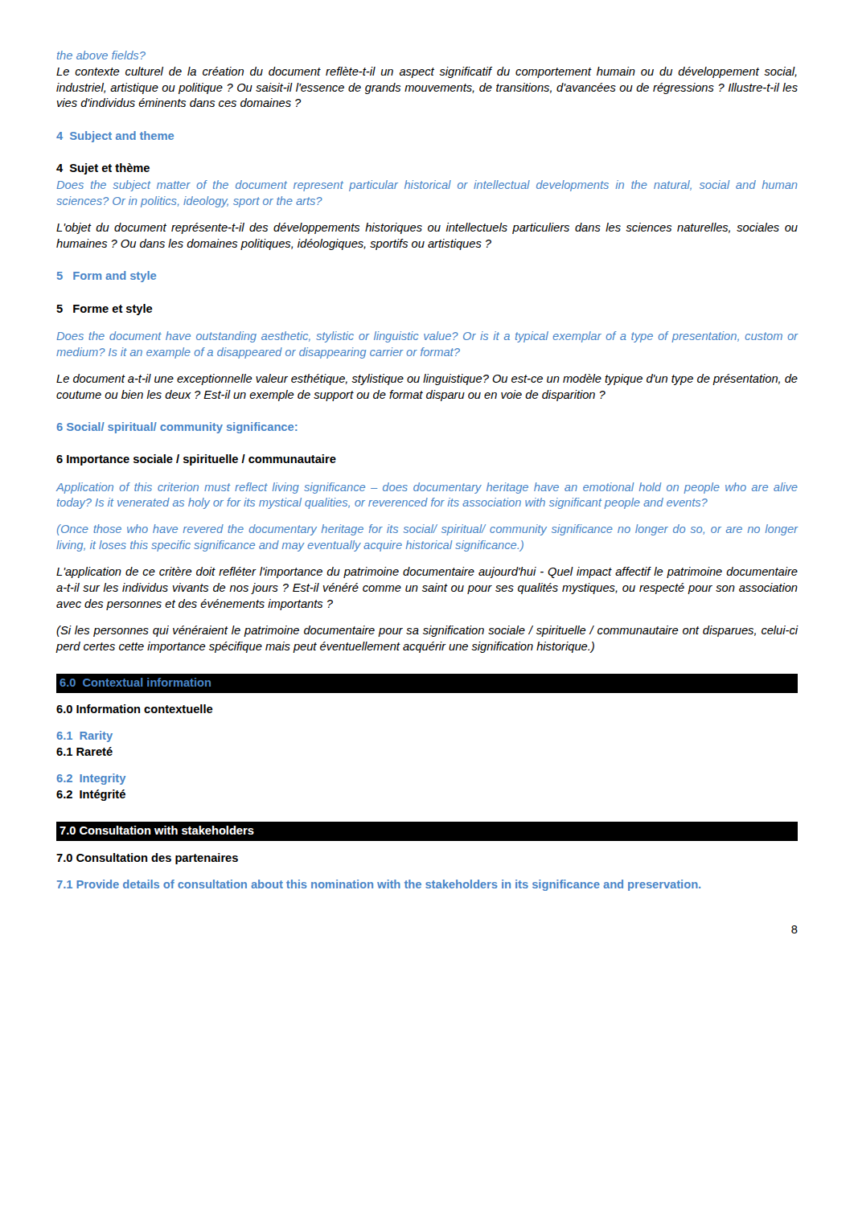the above fields?
Le contexte culturel de la création du document reflète-t-il un aspect significatif du comportement humain ou du développement social, industriel, artistique ou politique ? Ou saisit-il l'essence de grands mouvements, de transitions, d'avancées ou de régressions ? Illustre-t-il les vies d'individus éminents dans ces domaines ?
4 Subject and theme
4 Sujet et thème
Does the subject matter of the document represent particular historical or intellectual developments in the natural, social and human sciences? Or in politics, ideology, sport or the arts?
L'objet du document représente-t-il des développements historiques ou intellectuels particuliers dans les sciences naturelles, sociales ou humaines ? Ou dans les domaines politiques, idéologiques, sportifs ou artistiques ?
5 Form and style
5 Forme et style
Does the document have outstanding aesthetic, stylistic or linguistic value? Or is it a typical exemplar of a type of presentation, custom or medium? Is it an example of a disappeared or disappearing carrier or format?
Le document a-t-il une exceptionnelle valeur esthétique, stylistique ou linguistique? Ou est-ce un modèle typique d'un type de présentation, de coutume ou bien les deux ? Est-il un exemple de support ou de format disparu ou en voie de disparition ?
6 Social/ spiritual/ community significance:
6 Importance sociale / spirituelle / communautaire
Application of this criterion must reflect living significance – does documentary heritage have an emotional hold on people who are alive today? Is it venerated as holy or for its mystical qualities, or reverenced for its association with significant people and events?
(Once those who have revered the documentary heritage for its social/ spiritual/ community significance no longer do so, or are no longer living, it loses this specific significance and may eventually acquire historical significance.)
L'application de ce critère doit refléter l'importance du patrimoine documentaire aujourd'hui - Quel impact affectif le patrimoine documentaire a-t-il sur les individus vivants de nos jours ? Est-il vénéré comme un saint ou pour ses qualités mystiques, ou respecté pour son association avec des personnes et des événements importants ?
(Si les personnes qui vénéraient le patrimoine documentaire pour sa signification sociale / spirituelle / communautaire ont disparues, celui-ci perd certes cette importance spécifique mais peut éventuellement acquérir une signification historique.)
6.0 Contextual information
6.0 Information contextuelle
6.1 Rarity
6.1 Rareté
6.2 Integrity
6.2 Intégrité
7.0 Consultation with stakeholders
7.0 Consultation des partenaires
7.1 Provide details of consultation about this nomination with the stakeholders in its significance and preservation.
8